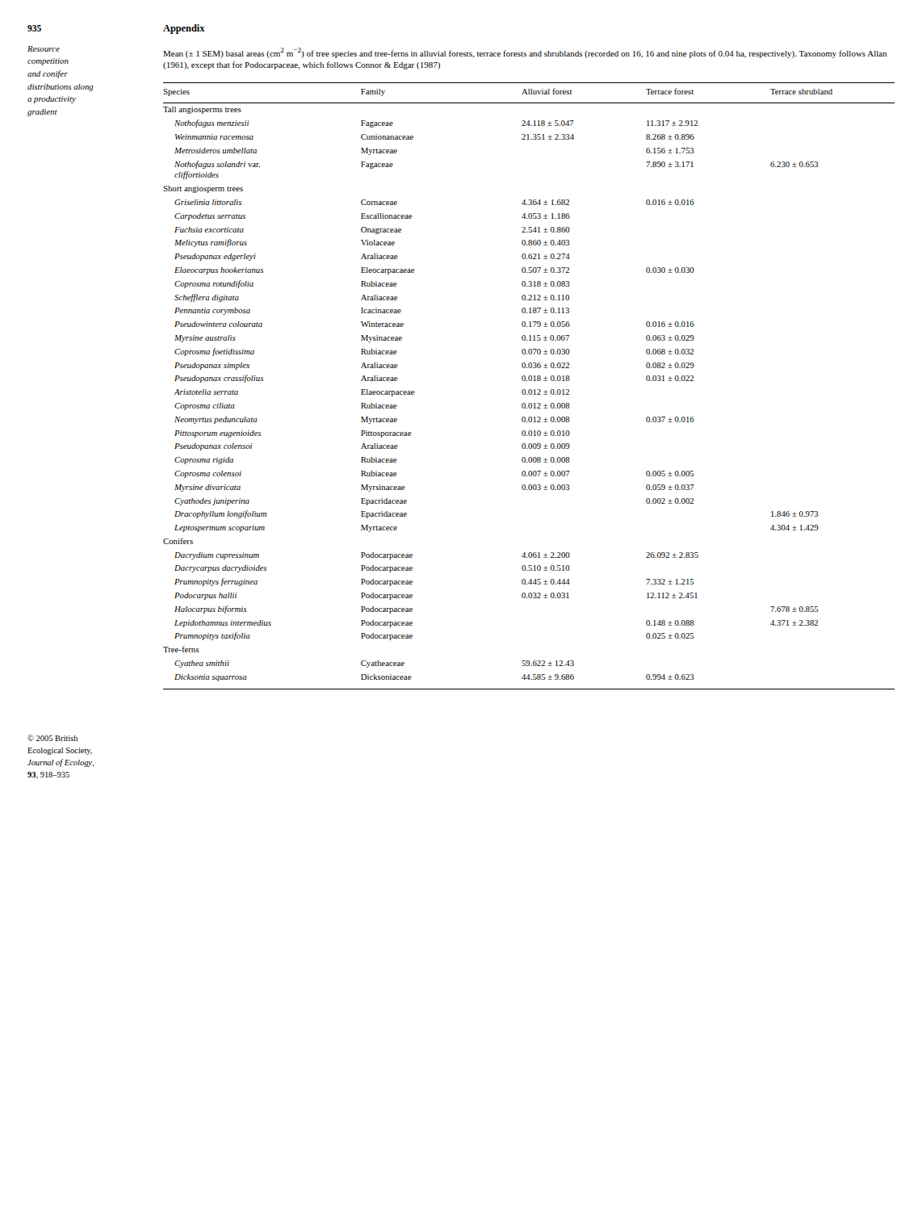935
Resource
competition
and conifer
distributions along
a productivity
gradient
© 2005 British
Ecological Society,
Journal of Ecology,
93, 918–935
Appendix
Mean (± 1 SEM) basal areas (cm2 m−2) of tree species and tree-ferns in alluvial forests, terrace forests and shrublands (recorded on 16, 16 and nine plots of 0.04 ha, respectively). Taxonomy follows Allan (1961), except that for Podocarpaceae, which follows Connor & Edgar (1987)
| Species | Family | Alluvial forest | Terrace forest | Terrace shrubland |
| --- | --- | --- | --- | --- |
| Tall angiosperms trees |
| Nothofagus menziesii | Fagaceae | 24.118 ± 5.047 | 11.317 ± 2.912 | |
| Weinmannia racemosa | Cunionanaceae | 21.351 ± 2.334 | 8.268 ± 0.896 | |
| Metrosideros umbellata | Myrtaceae | | 6.156 ± 1.753 | |
| Nothofagus solandri var. cliffortioides | Fagaceae | | 7.890 ± 3.171 | 6.230 ± 0.653 |
| Short angiosperm trees |
| Griselinia littoralis | Cornaceae | 4.364 ± 1.682 | 0.016 ± 0.016 | |
| Carpodetus serratus | Escallionaceae | 4.053 ± 1.186 | | |
| Fuchsia excorticata | Onagraceae | 2.541 ± 0.860 | | |
| Melicytus ramiflorus | Violaceae | 0.860 ± 0.403 | | |
| Pseudopanax edgerleyi | Araliaceae | 0.621 ± 0.274 | | |
| Elaeocarpus hookerianus | Eleocarpacaeae | 0.507 ± 0.372 | 0.030 ± 0.030 | |
| Coprosma rotundifolia | Rubiaceae | 0.318 ± 0.083 | | |
| Schefflera digitata | Araliaceae | 0.212 ± 0.110 | | |
| Pennantia corymbosa | Icacinaceae | 0.187 ± 0.113 | | |
| Pseudowintera colourata | Winteraceae | 0.179 ± 0.056 | 0.016 ± 0.016 | |
| Myrsine australis | Mysinaceae | 0.115 ± 0.067 | 0.063 ± 0.029 | |
| Coprosma foetidissima | Rubiaceae | 0.070 ± 0.030 | 0.068 ± 0.032 | |
| Pseudopanax simplex | Araliaceae | 0.036 ± 0.022 | 0.082 ± 0.029 | |
| Pseudopanax crassifolius | Araliaceae | 0.018 ± 0.018 | 0.031 ± 0.022 | |
| Aristotelia serrata | Elaeocarpaceae | 0.012 ± 0.012 | | |
| Coprosma ciliata | Rubiaceae | 0.012 ± 0.008 | | |
| Neomyrtus pedunculata | Myrtaceae | 0.012 ± 0.008 | 0.037 ± 0.016 | |
| Pittosporum eugenioides | Pittosporaceae | 0.010 ± 0.010 | | |
| Pseudopanax colensoi | Araliaceae | 0.009 ± 0.009 | | |
| Coprosma rigida | Rubiaceae | 0.008 ± 0.008 | | |
| Coprosma colensoi | Rubiaceae | 0.007 ± 0.007 | 0.005 ± 0.005 | |
| Myrsine divaricata | Myrsinaceae | 0.003 ± 0.003 | 0.059 ± 0.037 | |
| Cyathodes juniperina | Epacridaceae | | 0.002 ± 0.002 | |
| Dracophyllum longifolium | Epacridaceae | | | 1.846 ± 0.973 |
| Leptospermum scoparium | Myrtacece | | | 4.304 ± 1.429 |
| Conifers |
| Dacrydium cupressinum | Podocarpaceae | 4.061 ± 2.200 | 26.092 ± 2.835 | |
| Dacrycarpus dacrydioides | Podocarpaceae | 0.510 ± 0.510 | | |
| Prumnopitys ferruginea | Podocarpaceae | 0.445 ± 0.444 | 7.332 ± 1.215 | |
| Podocarpus hallii | Podocarpaceae | 0.032 ± 0.031 | 12.112 ± 2.451 | |
| Halocarpus biformis | Podocarpaceae | | | 7.678 ± 0.855 |
| Lepidothamnus intermedius | Podocarpaceae | | 0.148 ± 0.088 | 4.371 ± 2.382 |
| Prumnopitys taxifolia | Podocarpaceae | | 0.025 ± 0.025 | |
| Tree-ferns |
| Cyathea smithii | Cyatheaceae | 59.622 ± 12.43 | | |
| Dicksonia squarrosa | Dicksoniaceae | 44.585 ± 9.686 | 0.994 ± 0.623 | |